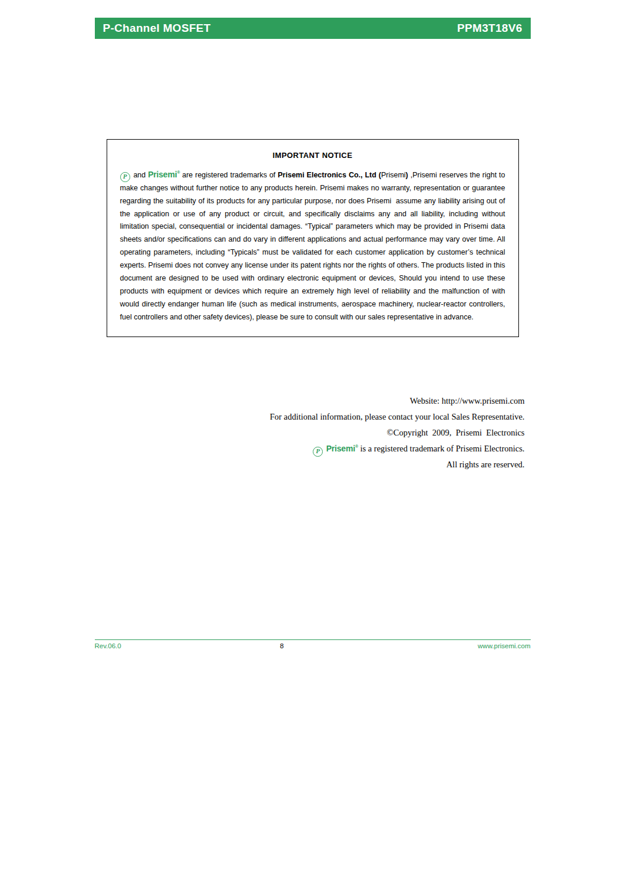P-Channel MOSFET PPM3T18V6
IMPORTANT NOTICE
P and Prisemi® are registered trademarks of Prisemi Electronics Co., Ltd (Prisemi) ,Prisemi reserves the right to make changes without further notice to any products herein. Prisemi makes no warranty, representation or guarantee regarding the suitability of its products for any particular purpose, nor does Prisemi assume any liability arising out of the application or use of any product or circuit, and specifically disclaims any and all liability, including without limitation special, consequential or incidental damages. “Typical” parameters which may be provided in Prisemi data sheets and/or specifications can and do vary in different applications and actual performance may vary over time. All operating parameters, including “Typicals” must be validated for each customer application by customer’s technical experts. Prisemi does not convey any license under its patent rights nor the rights of others. The products listed in this document are designed to be used with ordinary electronic equipment or devices, Should you intend to use these products with equipment or devices which require an extremely high level of reliability and the malfunction of with would directly endanger human life (such as medical instruments, aerospace machinery, nuclear-reactor controllers, fuel controllers and other safety devices), please be sure to consult with our sales representative in advance.
Website: http://www.prisemi.com
For additional information, please contact your local Sales Representative.
©Copyright 2009, Prisemi Electronics
P Prisemi® is a registered trademark of Prisemi Electronics.
All rights are reserved.
Rev.06.0 8 www.prisemi.com